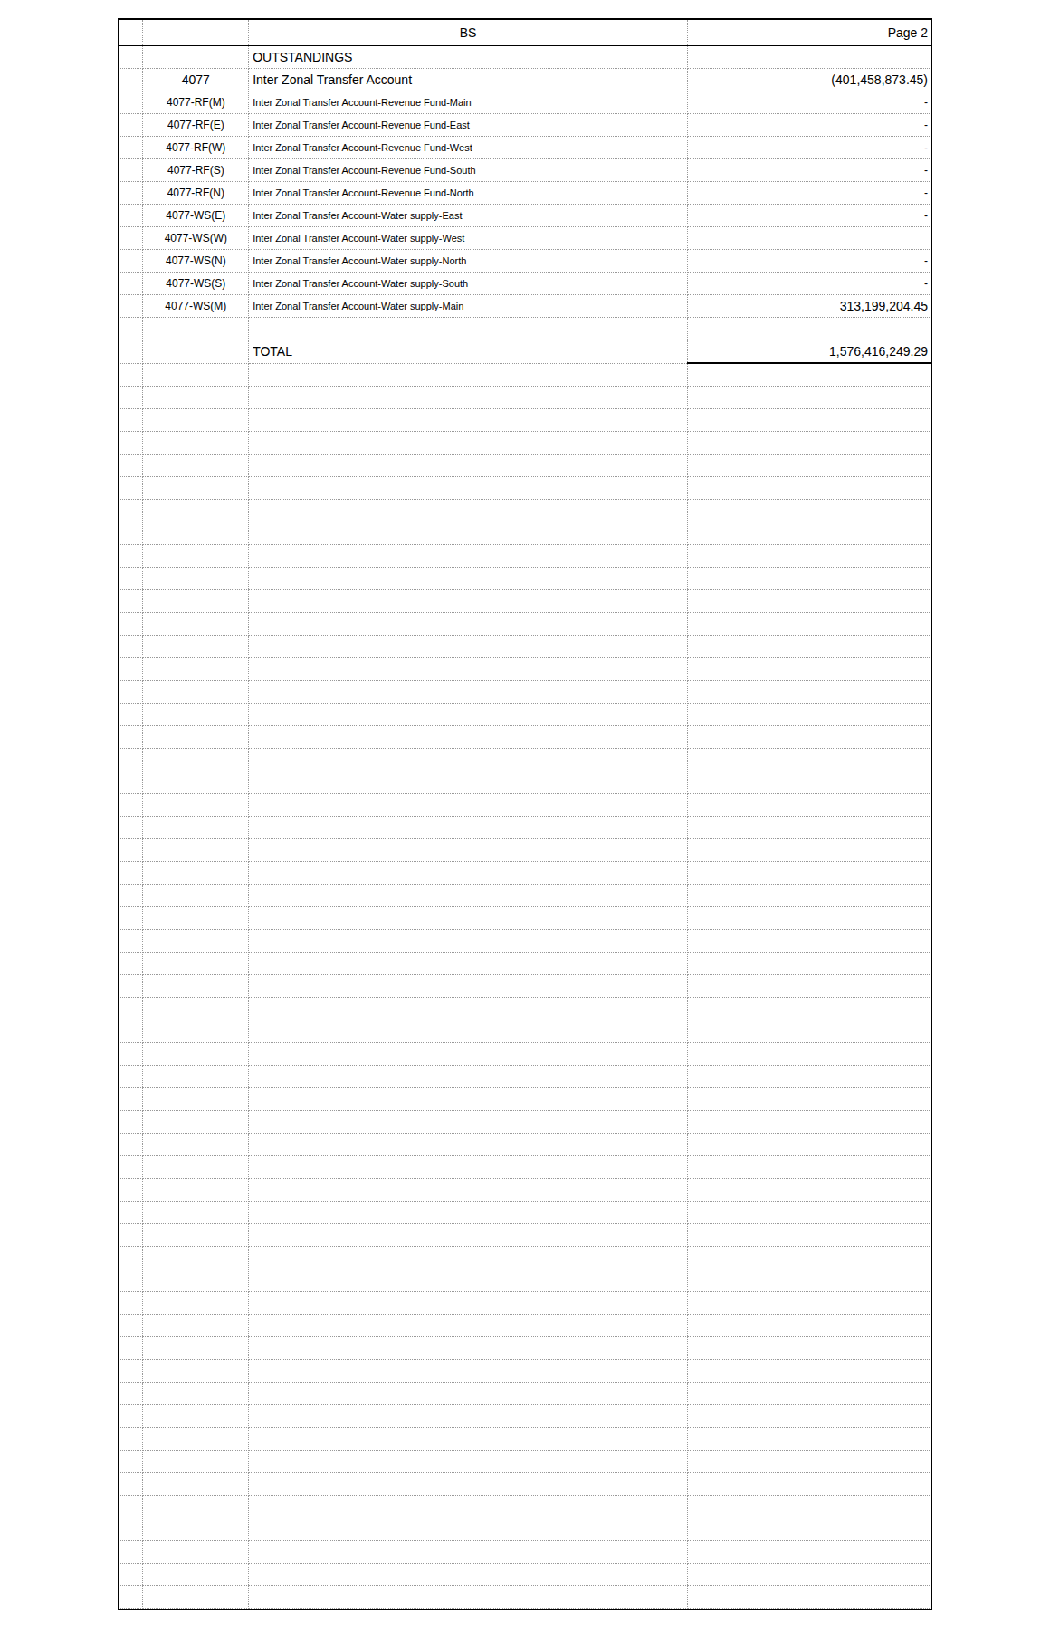| | | BS | Page 2 |
| | | OUTSTANDINGS | |
| | 4077 | Inter Zonal Transfer Account | (401,458,873.45) |
| | 4077-RF(M) | Inter Zonal Transfer Account-Revenue Fund-Main | - |
| | 4077-RF(E) | Inter Zonal Transfer Account-Revenue Fund-East | - |
| | 4077-RF(W) | Inter Zonal Transfer Account-Revenue Fund-West | - |
| | 4077-RF(S) | Inter Zonal Transfer Account-Revenue Fund-South | - |
| | 4077-RF(N) | Inter Zonal Transfer Account-Revenue Fund-North | - |
| | 4077-WS(E) | Inter Zonal Transfer Account-Water supply-East | - |
| | 4077-WS(W) | Inter Zonal Transfer Account-Water supply-West | |
| | 4077-WS(N) | Inter Zonal Transfer Account-Water supply-North | - |
| | 4077-WS(S) | Inter Zonal Transfer Account-Water supply-South | - |
| | 4077-WS(M) | Inter Zonal Transfer Account-Water supply-Main | 313,199,204.45 |
| | | TOTAL | 1,576,416,249.29 |